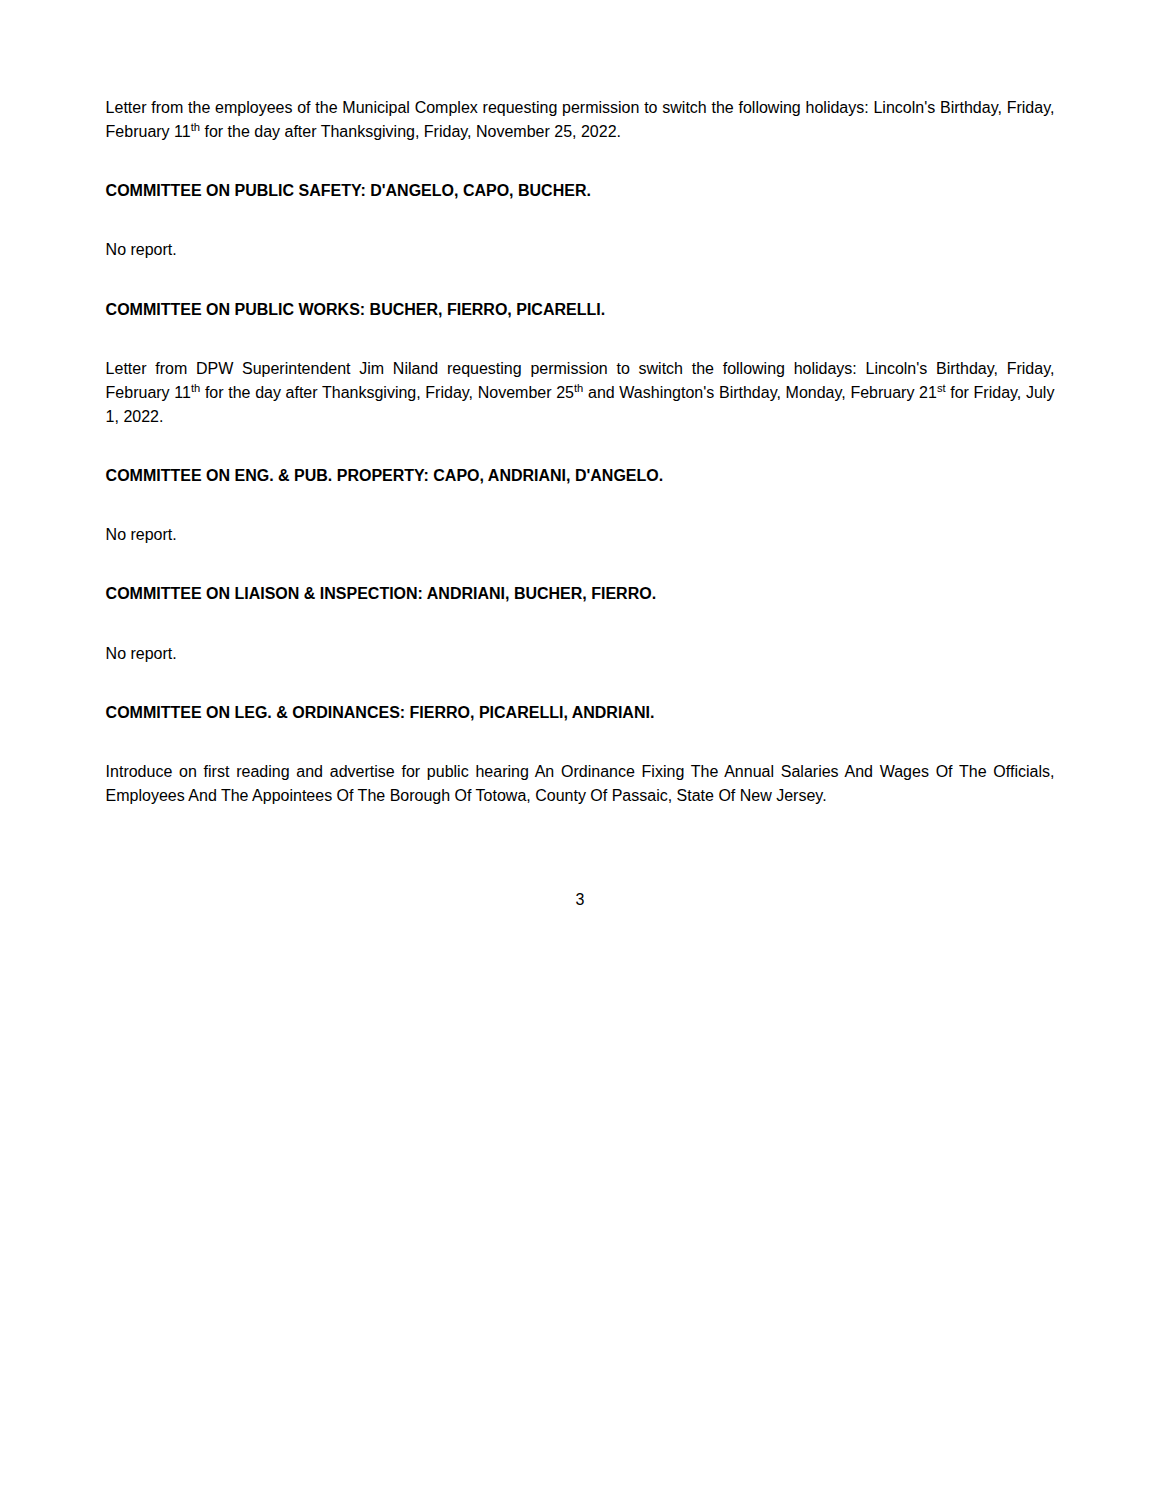Letter from the employees of the Municipal Complex requesting permission to switch the following holidays: Lincoln's Birthday, Friday, February 11th for the day after Thanksgiving, Friday, November 25, 2022.
COMMITTEE ON PUBLIC SAFETY: D'ANGELO, CAPO, BUCHER.
No report.
COMMITTEE ON PUBLIC WORKS: BUCHER, FIERRO, PICARELLI.
Letter from DPW Superintendent Jim Niland requesting permission to switch the following holidays: Lincoln's Birthday, Friday, February 11th for the day after Thanksgiving, Friday, November 25th and Washington's Birthday, Monday, February 21st for Friday, July 1, 2022.
COMMITTEE ON ENG. & PUB. PROPERTY: CAPO, ANDRIANI, D'ANGELO.
No report.
COMMITTEE ON LIAISON & INSPECTION: ANDRIANI, BUCHER, FIERRO.
No report.
COMMITTEE ON LEG. & ORDINANCES: FIERRO, PICARELLI, ANDRIANI.
Introduce on first reading and advertise for public hearing An Ordinance Fixing The Annual Salaries And Wages Of The Officials, Employees And The Appointees Of The Borough Of Totowa, County Of Passaic, State Of New Jersey.
3